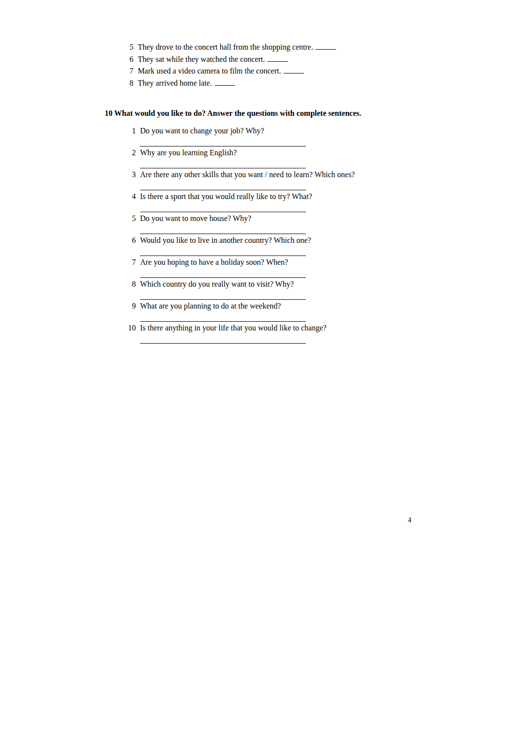5 They drove to the concert hall from the shopping centre.
6 They sat while they watched the concert.
7 Mark used a video camera to film the concert.
8 They arrived home late.
10 What would you like to do? Answer the questions with complete sentences.
1 Do you want to change your job? Why?
2 Why are you learning English?
3 Are there any other skills that you want / need to learn? Which ones?
4 Is there a sport that you would really like to try? What?
5 Do you want to move house? Why?
6 Would you like to live in another country? Which one?
7 Are you hoping to have a holiday soon? When?
8 Which country do you really want to visit? Why?
9 What are you planning to do at the weekend?
10 Is there anything in your life that you would like to change?
4